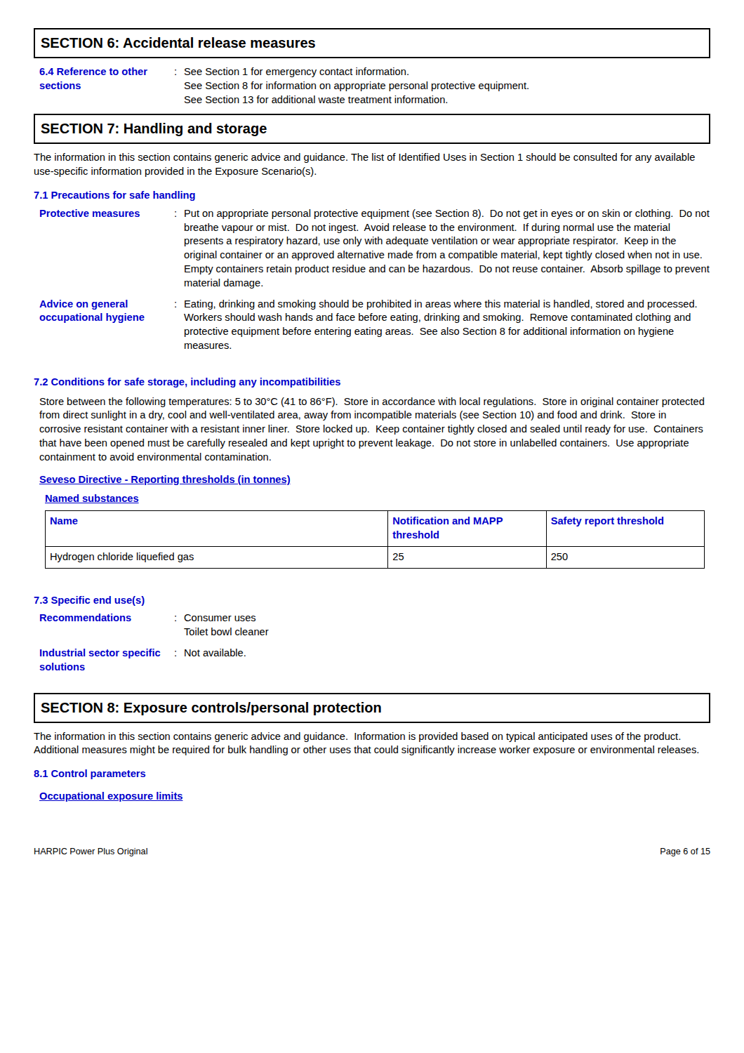SECTION 6: Accidental release measures
6.4 Reference to other sections
:
See Section 1 for emergency contact information.
See Section 8 for information on appropriate personal protective equipment.
See Section 13 for additional waste treatment information.
SECTION 7: Handling and storage
The information in this section contains generic advice and guidance. The list of Identified Uses in Section 1 should be consulted for any available use-specific information provided in the Exposure Scenario(s).
7.1 Precautions for safe handling
Protective measures
:
Put on appropriate personal protective equipment (see Section 8). Do not get in eyes or on skin or clothing. Do not breathe vapour or mist. Do not ingest. Avoid release to the environment. If during normal use the material presents a respiratory hazard, use only with adequate ventilation or wear appropriate respirator. Keep in the original container or an approved alternative made from a compatible material, kept tightly closed when not in use. Empty containers retain product residue and can be hazardous. Do not reuse container. Absorb spillage to prevent material damage.
Advice on general occupational hygiene
:
Eating, drinking and smoking should be prohibited in areas where this material is handled, stored and processed. Workers should wash hands and face before eating, drinking and smoking. Remove contaminated clothing and protective equipment before entering eating areas. See also Section 8 for additional information on hygiene measures.
7.2 Conditions for safe storage, including any incompatibilities
Store between the following temperatures: 5 to 30°C (41 to 86°F). Store in accordance with local regulations. Store in original container protected from direct sunlight in a dry, cool and well-ventilated area, away from incompatible materials (see Section 10) and food and drink. Store in corrosive resistant container with a resistant inner liner. Store locked up. Keep container tightly closed and sealed until ready for use. Containers that have been opened must be carefully resealed and kept upright to prevent leakage. Do not store in unlabelled containers. Use appropriate containment to avoid environmental contamination.
Seveso Directive - Reporting thresholds (in tonnes)
Named substances
| Name | Notification and MAPP threshold | Safety report threshold |
| --- | --- | --- |
| Hydrogen chloride liquefied gas | 25 | 250 |
7.3 Specific end use(s)
Recommendations
:
Consumer uses
Toilet bowl cleaner
Industrial sector specific solutions
:
Not available.
SECTION 8: Exposure controls/personal protection
The information in this section contains generic advice and guidance. Information is provided based on typical anticipated uses of the product. Additional measures might be required for bulk handling or other uses that could significantly increase worker exposure or environmental releases.
8.1 Control parameters
Occupational exposure limits
HARPIC Power Plus Original
Page 6 of 15